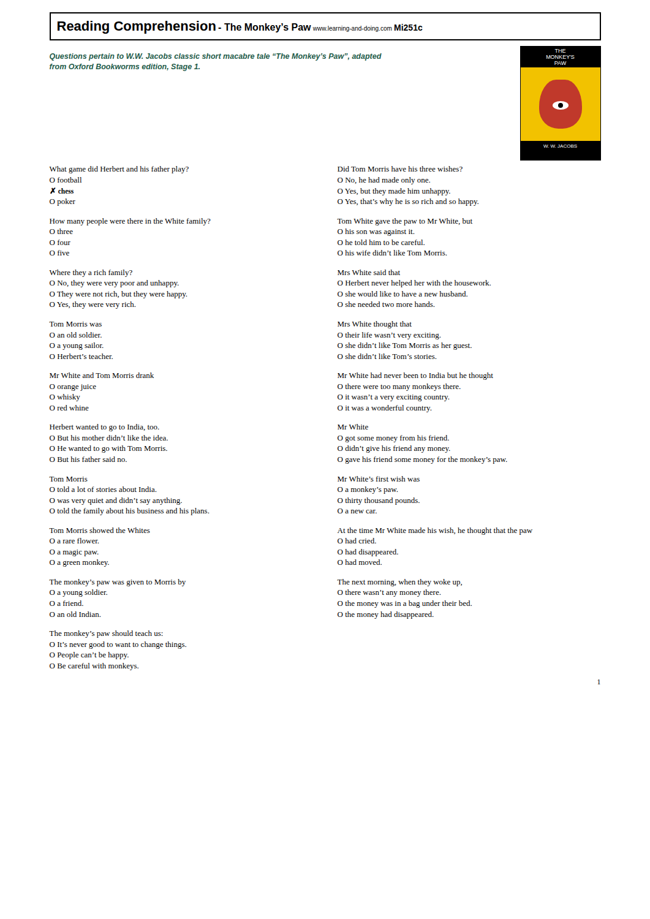Reading Comprehension
- The Monkey’s Paw www.learning-and-doing.com Mi251c
Questions pertain to W.W. Jacobs classic short macabre tale “The Monkey’s Paw”, adapted from Oxford Bookworms edition, Stage 1.
THE
MONKEY'S
PAW
W. W. JACOBS
What game did Herbert and his father play?
O football
✗ chess
O poker
How many people were there in the White family?
O three
O four
O five
Where they a rich family?
O No, they were very poor and unhappy.
O They were not rich, but they were happy.
O Yes, they were very rich.
Tom Morris was
O an old soldier.
O a young sailor.
O Herbert’s teacher.
Mr White and Tom Morris drank
O orange juice
O whisky
O red whine
Herbert wanted to go to India, too.
O But his mother didn’t like the idea.
O He wanted to go with Tom Morris.
O But his father said no.
Tom Morris
O told a lot of stories about India.
O was very quiet and didn’t say anything.
O told the family about his business and his plans.
Tom Morris showed the Whites
O a rare flower.
O a magic paw.
O a green monkey.
The monkey’s paw was given to Morris by
O a young soldier.
O a friend.
O an old Indian.
The monkey’s paw should teach us:
O It’s never good to want to change things.
O People can’t be happy.
O Be careful with monkeys.
Did Tom Morris have his three wishes?
O No, he had made only one.
O Yes, but they made him unhappy.
O Yes, that’s why he is so rich and so happy.
Tom White gave the paw to Mr White, but
O his son was against it.
O he told him to be careful.
O his wife didn’t like Tom Morris.
Mrs White said that
O Herbert never helped her with the housework.
O she would like to have a new husband.
O she needed two more hands.
Mrs White thought that
O their life wasn’t very exciting.
O she didn’t like Tom Morris as her guest.
O she didn’t like Tom’s stories.
Mr White had never been to India but he thought
O there were too many monkeys there.
O it wasn’t a very exciting country.
O it was a wonderful country.
Mr White
O got some money from his friend.
O didn’t give his friend any money.
O gave his friend some money for the monkey’s paw.
Mr White’s first wish was
O a monkey’s paw.
O thirty thousand pounds.
O a new car.
At the time Mr White made his wish, he thought that the paw
O had cried.
O had disappeared.
O had moved.
The next morning, when they woke up,
O there wasn’t any money there.
O the money was in a bag under their bed.
O the money had disappeared.
1